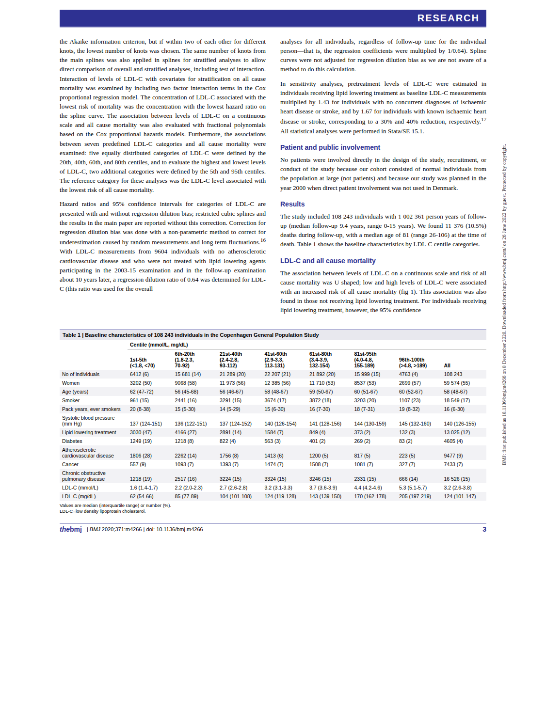RESEARCH
BMJ: first published as 10.1136/bmj.m4266 on 8 December 2020. Downloaded from http://www.bmj.com/ on 26 June 2022 by guest. Protected by copyright.
the Akaike information criterion, but if within two of each other for different knots, the lowest number of knots was chosen. The same number of knots from the main splines was also applied in splines for stratified analyses to allow direct comparison of overall and stratified analyses, including test of interaction. Interaction of levels of LDL-C with covariates for stratification on all cause mortality was examined by including two factor interaction terms in the Cox proportional regression model. The concentration of LDL-C associated with the lowest risk of mortality was the concentration with the lowest hazard ratio on the spline curve. The association between levels of LDL-C on a continuous scale and all cause mortality was also evaluated with fractional polynomials based on the Cox proportional hazards models. Furthermore, the associations between seven predefined LDL-C categories and all cause mortality were examined: five equally distributed categories of LDL-C were defined by the 20th, 40th, 60th, and 80th centiles, and to evaluate the highest and lowest levels of LDL-C, two additional categories were defined by the 5th and 95th centiles. The reference category for these analyses was the LDL-C level associated with the lowest risk of all cause mortality.
Hazard ratios and 95% confidence intervals for categories of LDL-C are presented with and without regression dilution bias; restricted cubic splines and the results in the main paper are reported without this correction. Correction for regression dilution bias was done with a non-parametric method to correct for underestimation caused by random measurements and long term fluctuations.16 With LDL-C measurements from 9604 individuals with no atherosclerotic cardiovascular disease and who were not treated with lipid lowering agents participating in the 2003-15 examination and in the follow-up examination about 10 years later, a regression dilution ratio of 0.64 was determined for LDL-C (this ratio was used for the overall
analyses for all individuals, regardless of follow-up time for the individual person—that is, the regression coefficients were multiplied by 1/0.64). Spline curves were not adjusted for regression dilution bias as we are not aware of a method to do this calculation.
In sensitivity analyses, pretreatment levels of LDL-C were estimated in individuals receiving lipid lowering treatment as baseline LDL-C measurements multiplied by 1.43 for individuals with no concurrent diagnoses of ischaemic heart disease or stroke, and by 1.67 for individuals with known ischaemic heart disease or stroke, corresponding to a 30% and 40% reduction, respectively.17 All statistical analyses were performed in Stata/SE 15.1.
Patient and public involvement
No patients were involved directly in the design of the study, recruitment, or conduct of the study because our cohort consisted of normal individuals from the population at large (not patients) and because our study was planned in the year 2000 when direct patient involvement was not used in Denmark.
Results
The study included 108 243 individuals with 1 002 361 person years of follow-up (median follow-up 9.4 years, range 0-15 years). We found 11 376 (10.5%) deaths during follow-up, with a median age of 81 (range 26-106) at the time of death. Table 1 shows the baseline characteristics by LDL-C centile categories.
LDL-C and all cause mortality
The association between levels of LDL-C on a continuous scale and risk of all cause mortality was U shaped; low and high levels of LDL-C were associated with an increased risk of all cause mortality (fig 1). This association was also found in those not receiving lipid lowering treatment. For individuals receiving lipid lowering treatment, however, the 95% confidence
Table 1 | Baseline characteristics of 108 243 individuals in the Copenhagen General Population Study
| | Centile (mmol/L, mg/dL) |
| --- | --- |
| | 1st-5th (<1.8, <70) | 6th-20th (1.8-2.3, 70-92) | 21st-40th (2.4-2.8, 93-112) | 41st-60th (2.9-3.3, 113-131) | 61st-80th (3.4-3.9, 132-154) | 81st-95th (4.0-4.8, 155-189) | 96th-100th (>4.8, >189) | All |
| No of individuals | 6412 (6) | 15 681 (14) | 21 289 (20) | 22 207 (21) | 21 892 (20) | 15 999 (15) | 4763 (4) | 108 243 |
| Women | 3202 (50) | 9068 (58) | 11 973 (56) | 12 385 (56) | 11 710 (53) | 8537 (53) | 2699 (57) | 59 574 (55) |
| Age (years) | 62 (47-72) | 56 (45-68) | 56 (46-67) | 58 (48-67) | 59 (50-67) | 60 (51-67) | 60 (52-67) | 58 (48-67) |
| Smoker | 961 (15) | 2441 (16) | 3291 (15) | 3674 (17) | 3872 (18) | 3203 (20) | 1107 (23) | 18 549 (17) |
| Pack years, ever smokers | 20 (8-38) | 15 (5-30) | 14 (5-29) | 15 (6-30) | 16 (7-30) | 18 (7-31) | 19 (8-32) | 16 (6-30) |
| Systolic blood pressure (mm Hg) | 137 (124-151) | 136 (122-151) | 137 (124-152) | 140 (126-154) | 141 (128-156) | 144 (130-159) | 145 (132-160) | 140 (126-155) |
| Lipid lowering treatment | 3030 (47) | 4166 (27) | 2891 (14) | 1584 (7) | 849 (4) | 373 (2) | 132 (3) | 13 025 (12) |
| Diabetes | 1249 (19) | 1218 (8) | 822 (4) | 563 (3) | 401 (2) | 269 (2) | 83 (2) | 4605 (4) |
| Atherosclerotic cardiovascular disease | 1806 (28) | 2262 (14) | 1756 (8) | 1413 (6) | 1200 (5) | 817 (5) | 223 (5) | 9477 (9) |
| Cancer | 557 (9) | 1093 (7) | 1393 (7) | 1474 (7) | 1508 (7) | 1081 (7) | 327 (7) | 7433 (7) |
| Chronic obstructive pulmonary disease | 1218 (19) | 2517 (16) | 3224 (15) | 3324 (15) | 3246 (15) | 2331 (15) | 666 (14) | 16 526 (15) |
| LDL-C (mmol/L) | 1.6 (1.4-1.7) | 2.2 (2.0-2.3) | 2.7 (2.6-2.8) | 3.2 (3.1-3.3) | 3.7 (3.6-3.9) | 4.4 (4.2-4.6) | 5.3 (5.1-5.7) | 3.2 (2.6-3.8) |
| LDL-C (mg/dL) | 62 (54-66) | 85 (77-89) | 104 (101-108) | 124 (119-128) | 143 (139-150) | 170 (162-178) | 205 (197-219) | 124 (101-147) |
Values are median (interquartile range) or number (%).
LDL-C=low density lipoprotein cholesterol.
thebmj | BMJ 2020;371:m4266 | doi: 10.1136/bmj.m4266 3